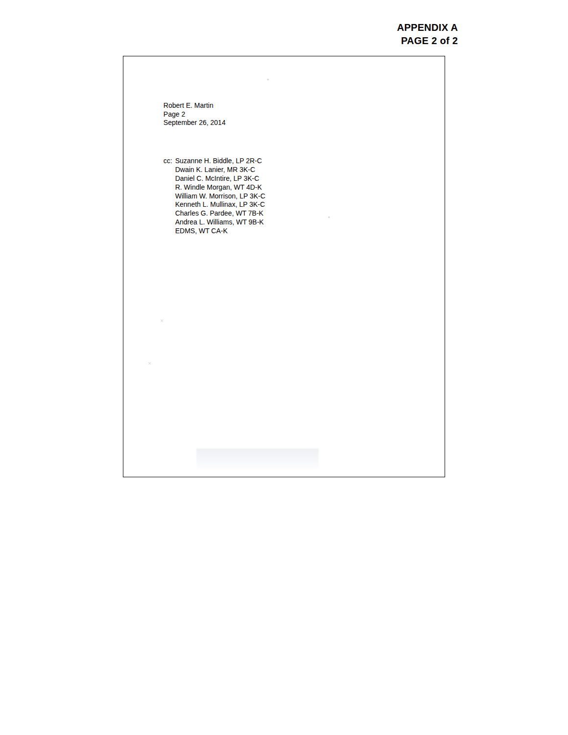APPENDIX A
PAGE 2 of 2
• • × ×
Robert E. Martin
Page 2
September 26, 2014
cc:
Suzanne H. Biddle, LP 2R-C
Dwain K. Lanier, MR 3K-C
Daniel C. McIntire, LP 3K-C
R. Windle Morgan, WT 4D-K
William W. Morrison, LP 3K-C
Kenneth L. Mullinax, LP 3K-C
Charles G. Pardee, WT 7B-K
Andrea L. Williams, WT 9B-K
EDMS, WT CA-K